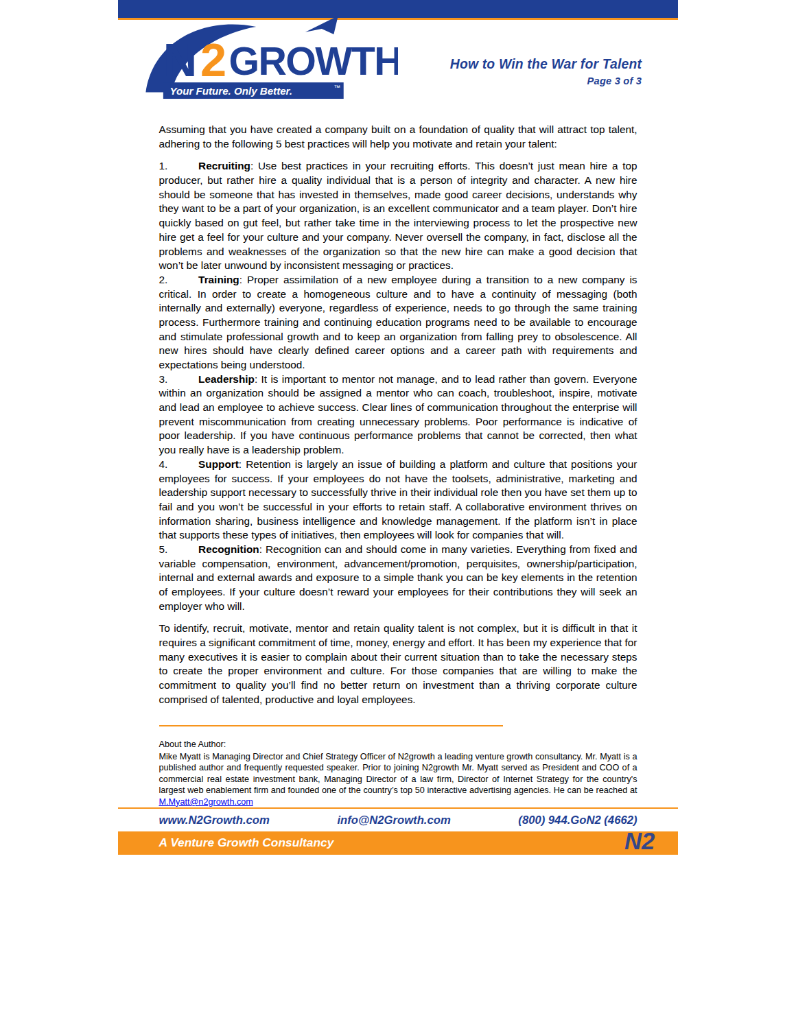N 2 GROWTH Your Future. Only Better. ™
How to Win the War for Talent Page 3 of 3
Assuming that you have created a company built on a foundation of quality that will attract top talent, adhering to the following 5 best practices will help you motivate and retain your talent:
1. Recruiting: Use best practices in your recruiting efforts. This doesn’t just mean hire a top producer, but rather hire a quality individual that is a person of integrity and character. A new hire should be someone that has invested in themselves, made good career decisions, understands why they want to be a part of your organization, is an excellent communicator and a team player. Don’t hire quickly based on gut feel, but rather take time in the interviewing process to let the prospective new hire get a feel for your culture and your company. Never oversell the company, in fact, disclose all the problems and weaknesses of the organization so that the new hire can make a good decision that won’t be later unwound by inconsistent messaging or practices.
2. Training: Proper assimilation of a new employee during a transition to a new company is critical. In order to create a homogeneous culture and to have a continuity of messaging (both internally and externally) everyone, regardless of experience, needs to go through the same training process. Furthermore training and continuing education programs need to be available to encourage and stimulate professional growth and to keep an organization from falling prey to obsolescence. All new hires should have clearly defined career options and a career path with requirements and expectations being understood.
3. Leadership: It is important to mentor not manage, and to lead rather than govern. Everyone within an organization should be assigned a mentor who can coach, troubleshoot, inspire, motivate and lead an employee to achieve success. Clear lines of communication throughout the enterprise will prevent miscommunication from creating unnecessary problems. Poor performance is indicative of poor leadership. If you have continuous performance problems that cannot be corrected, then what you really have is a leadership problem.
4. Support: Retention is largely an issue of building a platform and culture that positions your employees for success. If your employees do not have the toolsets, administrative, marketing and leadership support necessary to successfully thrive in their individual role then you have set them up to fail and you won’t be successful in your efforts to retain staff. A collaborative environment thrives on information sharing, business intelligence and knowledge management. If the platform isn’t in place that supports these types of initiatives, then employees will look for companies that will.
5. Recognition: Recognition can and should come in many varieties. Everything from fixed and variable compensation, environment, advancement/promotion, perquisites, ownership/participation, internal and external awards and exposure to a simple thank you can be key elements in the retention of employees. If your culture doesn’t reward your employees for their contributions they will seek an employer who will.
To identify, recruit, motivate, mentor and retain quality talent is not complex, but it is difficult in that it requires a significant commitment of time, money, energy and effort. It has been my experience that for many executives it is easier to complain about their current situation than to take the necessary steps to create the proper environment and culture. For those companies that are willing to make the commitment to quality you’ll find no better return on investment than a thriving corporate culture comprised of talented, productive and loyal employees.
About the Author:
Mike Myatt is Managing Director and Chief Strategy Officer of N2growth a leading venture growth consultancy. Mr. Myatt is a published author and frequently requested speaker. Prior to joining N2growth Mr. Myatt served as President and COO of a commercial real estate investment bank, Managing Director of a law firm, Director of Internet Strategy for the country's largest web enablement firm and founded one of the country’s top 50 interactive advertising agencies. He can be reached at M.Myatt@n2growth.com
www.N2Growth.com info@N2Growth.com (800) 944.GoN2 (4662)
A Venture Growth Consultancy N2